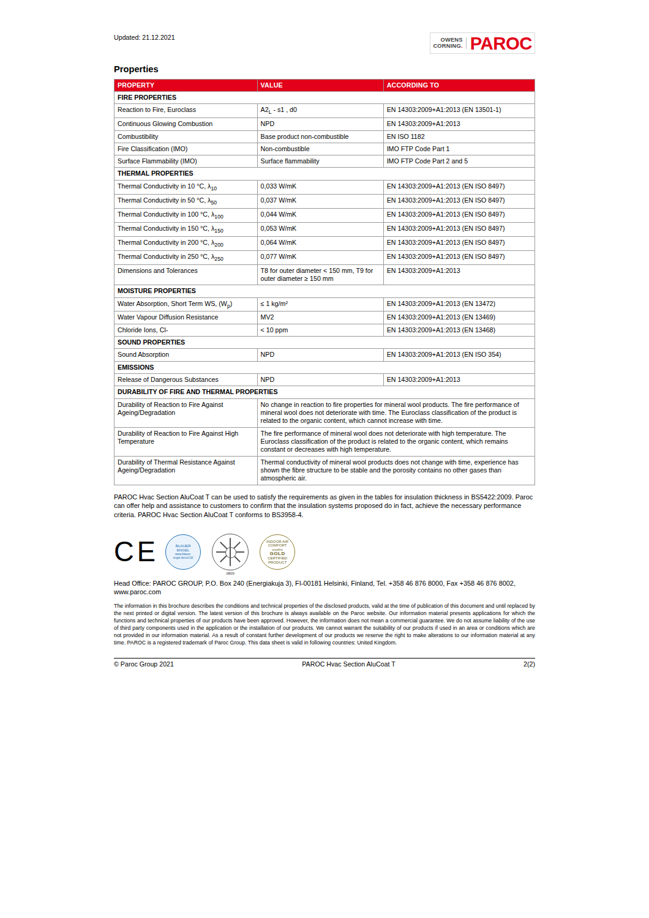Updated: 21.12.2021
OWENS
CORNING. PAROC
Properties
| PROPERTY | VALUE | ACCORDING TO |
| --- | --- | --- |
| FIRE PROPERTIES |
| Reaction to Fire, Euroclass | A2 L - s1 , d0 | EN 14303:2009+A1:2013 (EN 13501-1) |
| Continuous Glowing Combustion | NPD | EN 14303:2009+A1:2013 |
| Combustibility | Base product non-combustible | EN ISO 1182 |
| Fire Classification (IMO) | Non-combustible | IMO FTP Code Part 1 |
| Surface Flammability (IMO) | Surface flammability | IMO FTP Code Part 2 and 5 |
| THERMAL PROPERTIES |
| Thermal Conductivity in 10 °C, λ 10 | 0,033 W/mK | EN 14303:2009+A1:2013 (EN ISO 8497) |
| Thermal Conductivity in 50 °C, λ 50 | 0,037 W/mK | EN 14303:2009+A1:2013 (EN ISO 8497) |
| Thermal Conductivity in 100 °C, λ 100 | 0,044 W/mK | EN 14303:2009+A1:2013 (EN ISO 8497) |
| Thermal Conductivity in 150 °C, λ 150 | 0,053 W/mK | EN 14303:2009+A1:2013 (EN ISO 8497) |
| Thermal Conductivity in 200 °C, λ 200 | 0,064 W/mK | EN 14303:2009+A1:2013 (EN ISO 8497) |
| Thermal Conductivity in 250 °C, λ 250 | 0,077 W/mK | EN 14303:2009+A1:2013 (EN ISO 8497) |
| Dimensions and Tolerances | T8 for outer diameter < 150 mm, T9 for outer diameter ≥ 150 mm | EN 14303:2009+A1:2013 |
| MOISTURE PROPERTIES |
| Water Absorption, Short Term WS, (W p ) | ≤ 1 kg/m² | EN 14303:2009+A1:2013 (EN 13472) |
| Water Vapour Diffusion Resistance | MV2 | EN 14303:2009+A1:2013 (EN 13469) |
| Chloride Ions, Cl- | < 10 ppm | EN 14303:2009+A1:2013 (EN 13468) |
| SOUND PROPERTIES |
| Sound Absorption | NPD | EN 14303:2009+A1:2013 (EN ISO 354) |
| EMISSIONS |
| Release of Dangerous Substances | NPD | EN 14303:2009+A1:2013 |
| DURABILITY OF FIRE AND THERMAL PROPERTIES |
| Durability of Reaction to Fire Against Ageing/Degradation | No change in reaction to fire properties for mineral wool products. The fire performance of mineral wool does not deteriorate with time. The Euroclass classification of the product is related to the organic content, which cannot increase with time. |
| Durability of Reaction to Fire Against High Temperature | The fire performance of mineral wool does not deteriorate with high temperature. The Euroclass classification of the product is related to the organic content, which remains constant or decreases with high temperature. |
| Durability of Thermal Resistance Against Ageing/Degradation | Thermal conductivity of mineral wool products does not change with time, experience has shown the fibre structure to be stable and the porosity contains no other gases than atmospheric air. |
PAROC Hvac Section AluCoat T can be used to satisfy the requirements as given in the tables for insulation thickness in BS5422:2009. Paroc can offer help and assistance to customers to confirm that the insulation systems proposed do in fact, achieve the necessary performance criteria. PAROC Hvac Section AluCoat T conforms to BS3958-4.
C E
BLAUER
ENGEL
www.blauer-engel.de/uz132
0809
INDOOR AIR COMFORT
eurofins
GOLD
CERTIFIED PRODUCT
Head Office: PAROC GROUP, P.O. Box 240 (Energiakuja 3), FI-00181 Helsinki, Finland, Tel. +358 46 876 8000, Fax +358 46 876 8002, www.paroc.com
The information in this brochure describes the conditions and technical properties of the disclosed products, valid at the time of publication of this document and until replaced by the next printed or digital version. The latest version of this brochure is always available on the Paroc website. Our information material presents applications for which the functions and technical properties of our products have been approved. However, the information does not mean a commercial guarantee. We do not assume liability of the use of third party components used in the application or the installation of our products. We cannot warrant the suitability of our products if used in an area or conditions which are not provided in our information material. As a result of constant further development of our products we reserve the right to make alterations to our information material at any time. PAROC is a registered trademark of Paroc Group. This data sheet is valid in following countries: United Kingdom.
© Paroc Group 2021
PAROC Hvac Section AluCoat T
2(2)